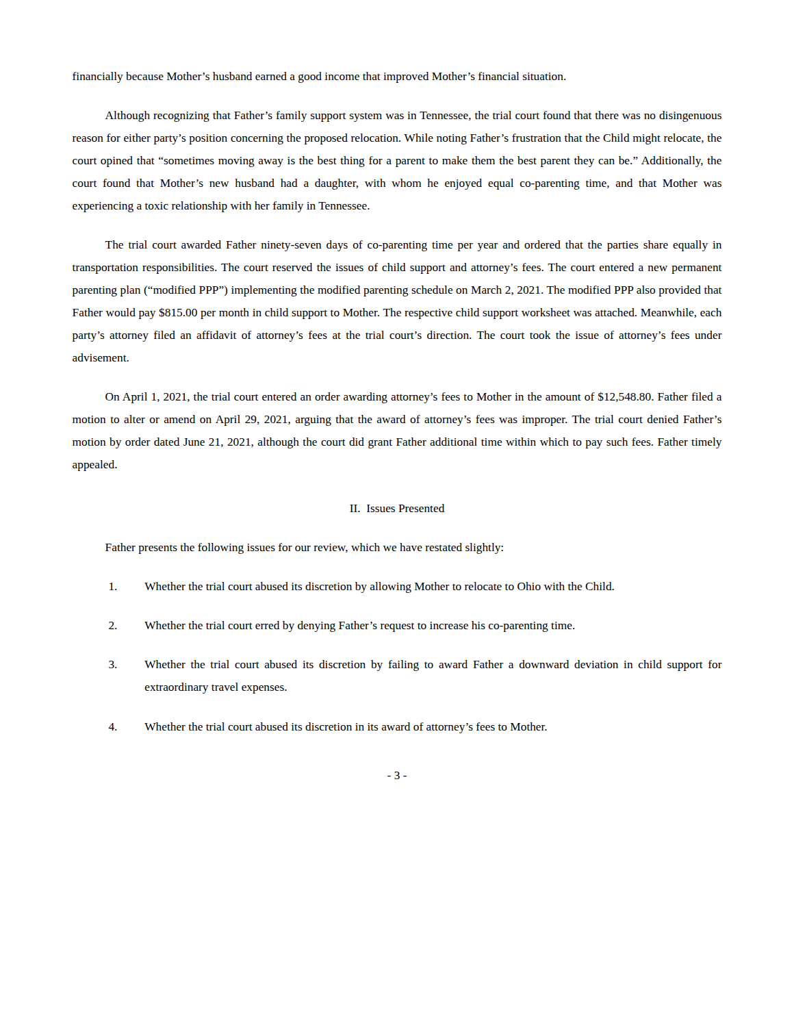financially because Mother’s husband earned a good income that improved Mother’s financial situation.
Although recognizing that Father’s family support system was in Tennessee, the trial court found that there was no disingenuous reason for either party’s position concerning the proposed relocation. While noting Father’s frustration that the Child might relocate, the court opined that “sometimes moving away is the best thing for a parent to make them the best parent they can be.” Additionally, the court found that Mother’s new husband had a daughter, with whom he enjoyed equal co-parenting time, and that Mother was experiencing a toxic relationship with her family in Tennessee.
The trial court awarded Father ninety-seven days of co-parenting time per year and ordered that the parties share equally in transportation responsibilities. The court reserved the issues of child support and attorney’s fees. The court entered a new permanent parenting plan (“modified PPP”) implementing the modified parenting schedule on March 2, 2021. The modified PPP also provided that Father would pay $815.00 per month in child support to Mother. The respective child support worksheet was attached. Meanwhile, each party’s attorney filed an affidavit of attorney’s fees at the trial court’s direction. The court took the issue of attorney’s fees under advisement.
On April 1, 2021, the trial court entered an order awarding attorney’s fees to Mother in the amount of $12,548.80. Father filed a motion to alter or amend on April 29, 2021, arguing that the award of attorney’s fees was improper. The trial court denied Father’s motion by order dated June 21, 2021, although the court did grant Father additional time within which to pay such fees. Father timely appealed.
II. Issues Presented
Father presents the following issues for our review, which we have restated slightly:
Whether the trial court abused its discretion by allowing Mother to relocate to Ohio with the Child.
Whether the trial court erred by denying Father’s request to increase his co-parenting time.
Whether the trial court abused its discretion by failing to award Father a downward deviation in child support for extraordinary travel expenses.
Whether the trial court abused its discretion in its award of attorney’s fees to Mother.
- 3 -